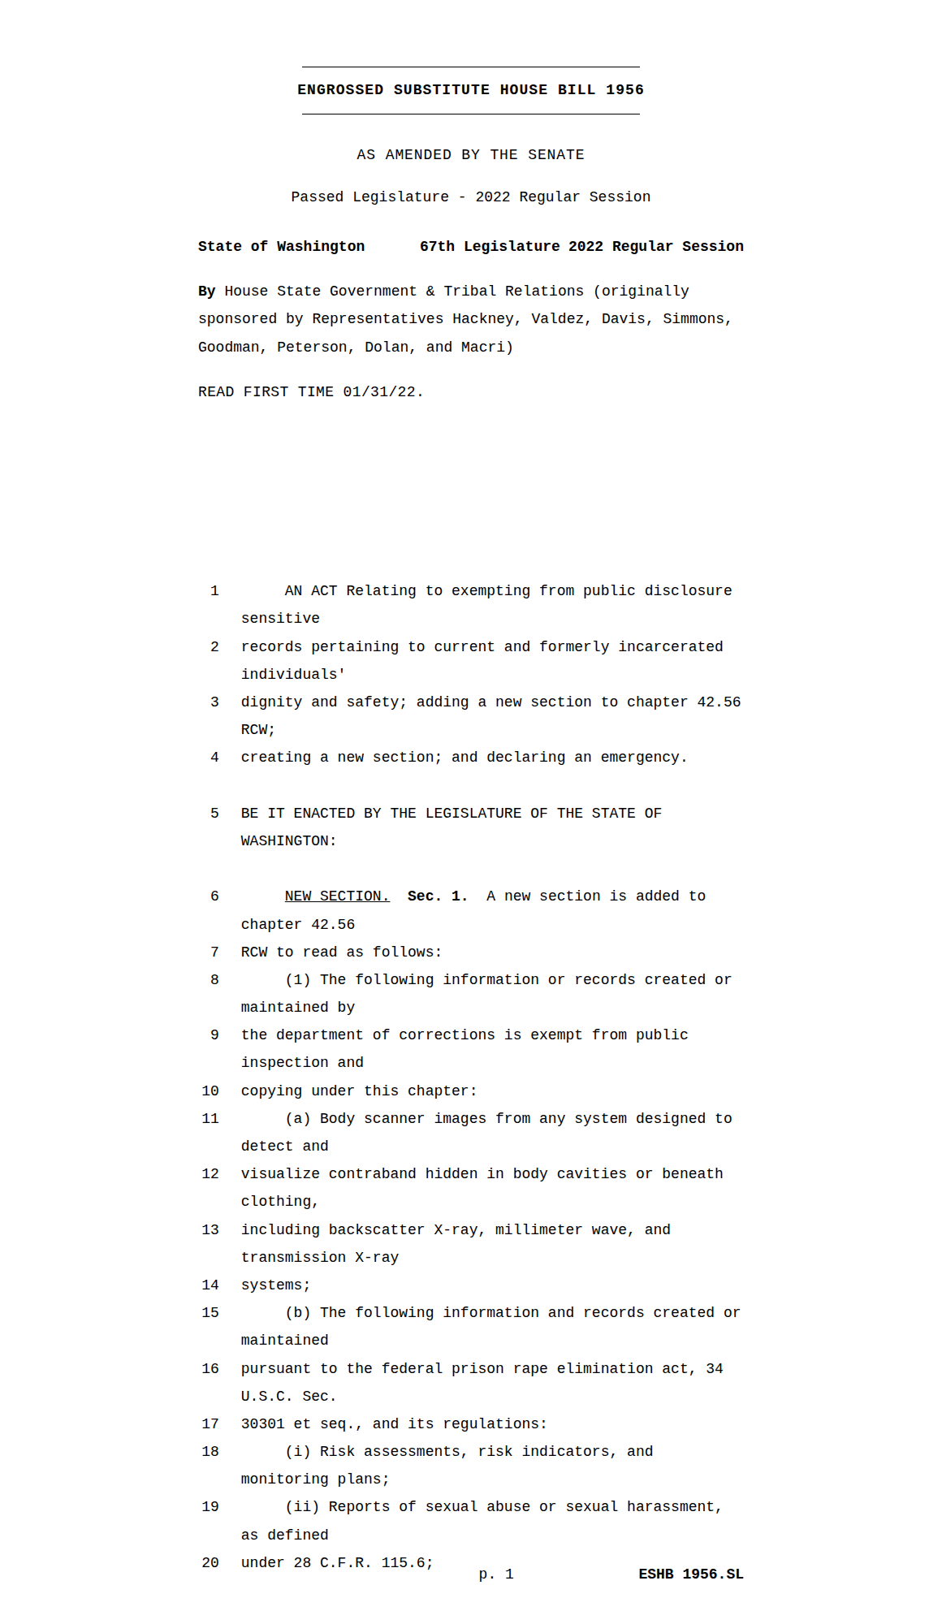ENGROSSED SUBSTITUTE HOUSE BILL 1956
AS AMENDED BY THE SENATE
Passed Legislature - 2022 Regular Session
State of Washington 67th Legislature 2022 Regular Session
By House State Government & Tribal Relations (originally sponsored by Representatives Hackney, Valdez, Davis, Simmons, Goodman, Peterson, Dolan, and Macri)
READ FIRST TIME 01/31/22.
1
AN ACT Relating to exempting from public disclosure sensitive
2
records pertaining to current and formerly incarcerated individuals'
3
dignity and safety; adding a new section to chapter 42.56 RCW;
4
creating a new section; and declaring an emergency.
5
BE IT ENACTED BY THE LEGISLATURE OF THE STATE OF WASHINGTON:
6
NEW SECTION. Sec. 1. A new section is added to chapter 42.56
7
RCW to read as follows:
8
(1) The following information or records created or maintained by
9
the department of corrections is exempt from public inspection and
10
copying under this chapter:
11
(a) Body scanner images from any system designed to detect and
12
visualize contraband hidden in body cavities or beneath clothing,
13
including backscatter X-ray, millimeter wave, and transmission X-ray
14
systems;
15
(b) The following information and records created or maintained
16
pursuant to the federal prison rape elimination act, 34 U.S.C. Sec.
17
30301 et seq., and its regulations:
18
(i) Risk assessments, risk indicators, and monitoring plans;
19
(ii) Reports of sexual abuse or sexual harassment, as defined
20
under 28 C.F.R. 115.6;
p. 1 ESHB 1956.SL